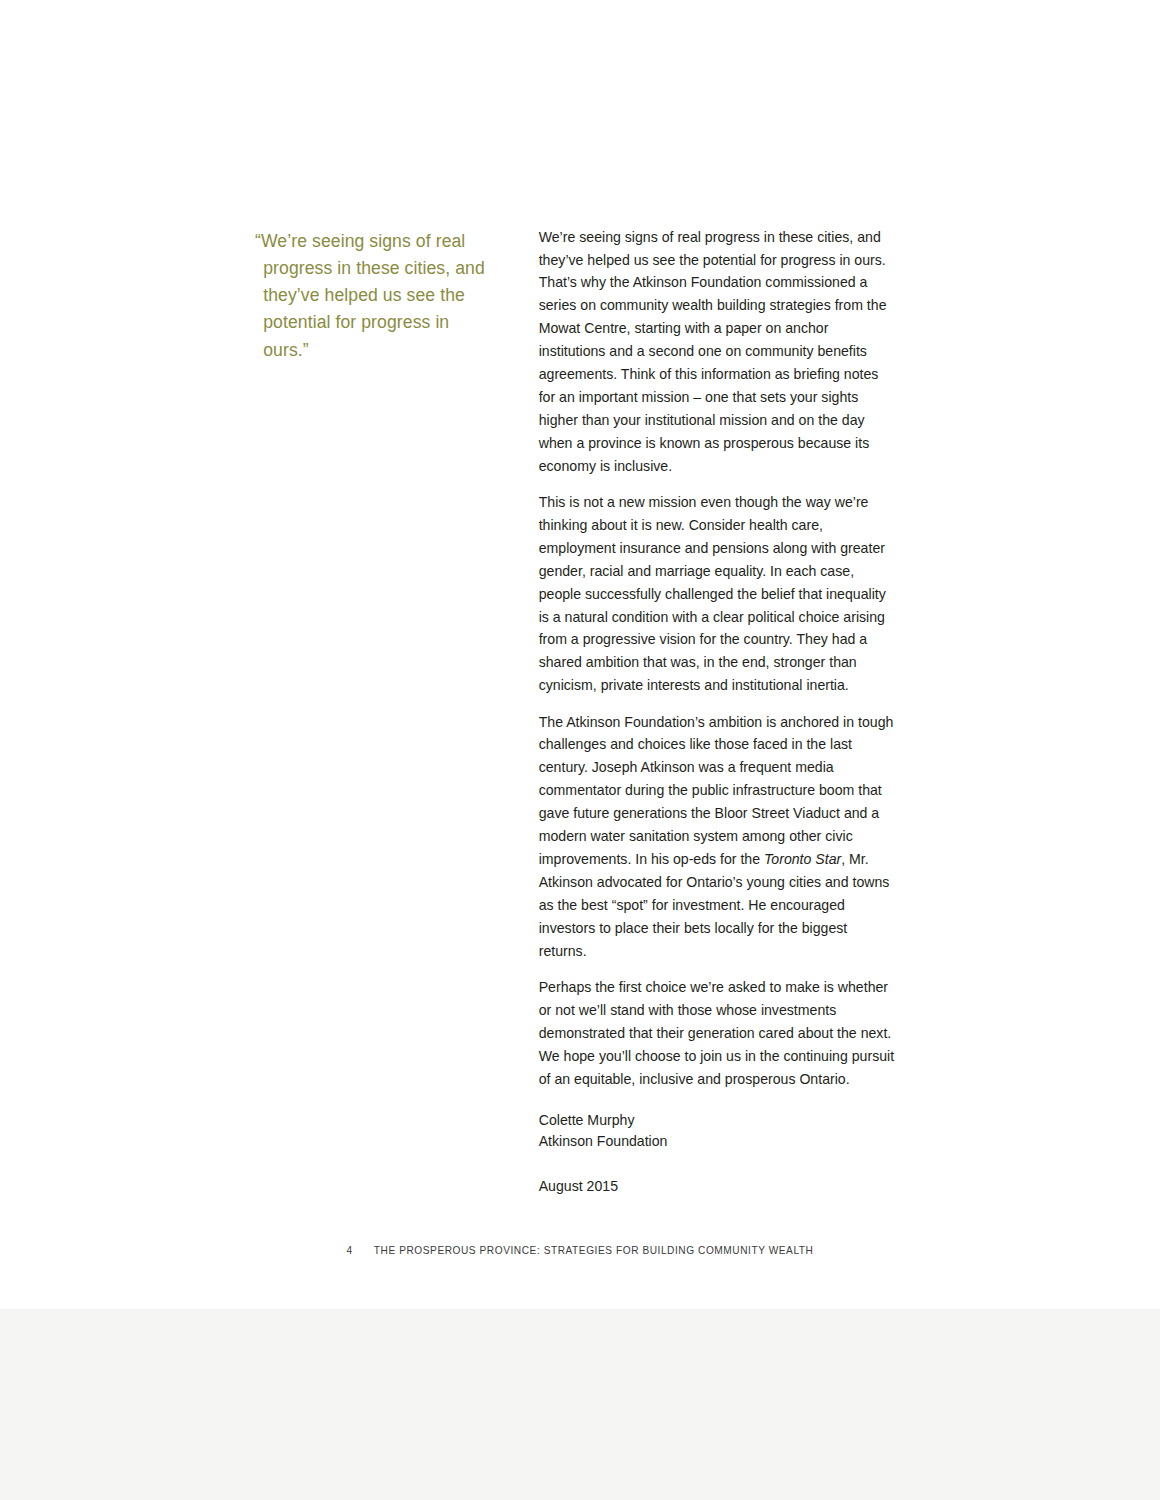“We’re seeing signs of real progress in these cities, and they’ve helped us see the potential for progress in ours.”
We’re seeing signs of real progress in these cities, and they’ve helped us see the potential for progress in ours. That’s why the Atkinson Foundation commissioned a series on community wealth building strategies from the Mowat Centre, starting with a paper on anchor institutions and a second one on community benefits agreements. Think of this information as briefing notes for an important mission – one that sets your sights higher than your institutional mission and on the day when a province is known as prosperous because its economy is inclusive.
This is not a new mission even though the way we’re thinking about it is new. Consider health care, employment insurance and pensions along with greater gender, racial and marriage equality. In each case, people successfully challenged the belief that inequality is a natural condition with a clear political choice arising from a progressive vision for the country. They had a shared ambition that was, in the end, stronger than cynicism, private interests and institutional inertia.
The Atkinson Foundation’s ambition is anchored in tough challenges and choices like those faced in the last century. Joseph Atkinson was a frequent media commentator during the public infrastructure boom that gave future generations the Bloor Street Viaduct and a modern water sanitation system among other civic improvements. In his op-eds for the Toronto Star, Mr. Atkinson advocated for Ontario’s young cities and towns as the best “spot” for investment. He encouraged investors to place their bets locally for the biggest returns.
Perhaps the first choice we’re asked to make is whether or not we’ll stand with those whose investments demonstrated that their generation cared about the next. We hope you’ll choose to join us in the continuing pursuit of an equitable, inclusive and prosperous Ontario.
Colette Murphy
Atkinson Foundation
August 2015
4 The Prosperous Province: Strategies for Building Community Wealth